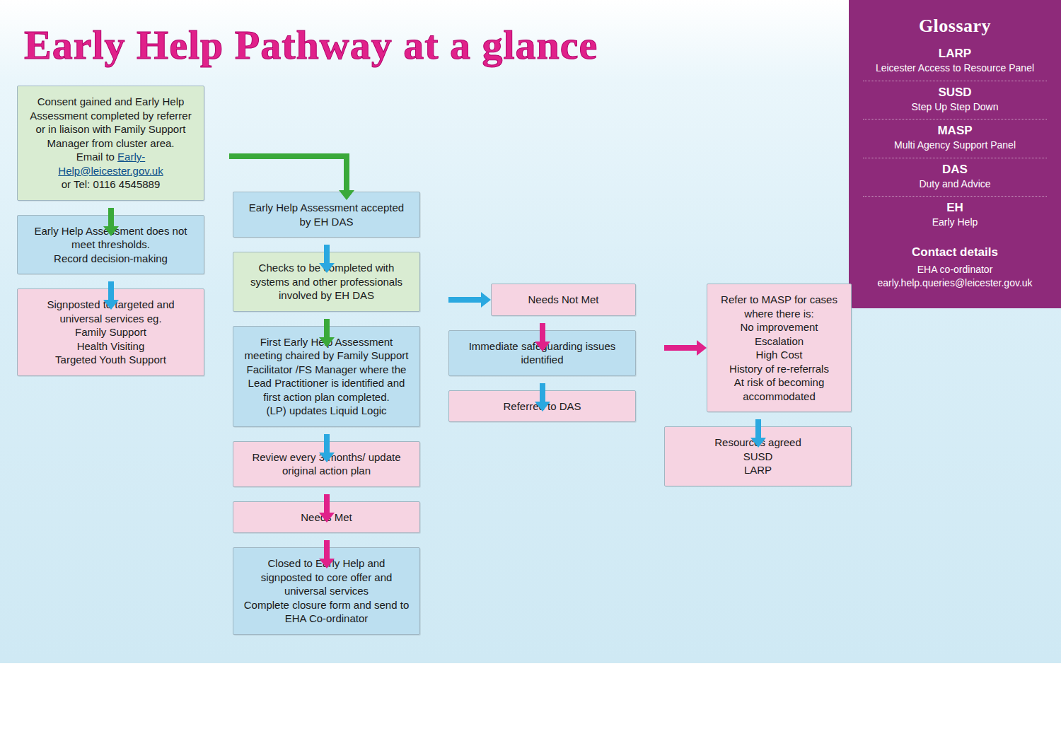Glossary
LARP
Leicester Access to Resource Panel
SUSD
Step Up Step Down
MASP
Multi Agency Support Panel
DAS
Duty and Advice
EH
Early Help
Contact details EHA co-ordinator
early.help.queries@leicester.gov.uk
Early Help Pathway at a glance
Consent gained and Early Help Assessment completed by referrer or in liaison with Family Support Manager from cluster area.
Email to Early-Help@leicester.gov.uk
or Tel: 0116 4545889
Early Help Assessment does not meet thresholds.
Record decision-making
Signposted to targeted and universal services eg.
Family Support
Health Visiting
Targeted Youth Support
Early Help Assessment accepted by EH DAS
Checks to be completed with systems and other professionals involved by EH DAS
First Early Help Assessment meeting chaired by Family Support Facilitator /FS Manager where the Lead Practitioner is identified and first action plan completed.
(LP) updates Liquid Logic
Review every 3 months/ update original action plan
Needs Met
Closed to Early Help and signposted to core offer and universal services
Complete closure form and send to EHA Co-ordinator
Needs Not Met
Immediate safeguarding issues identified
Referred to DAS
Refer to MASP for cases where there is:
No improvement
Escalation
High Cost
History of re-referrals
At risk of becoming accommodated
Resources agreed
SUSD
LARP